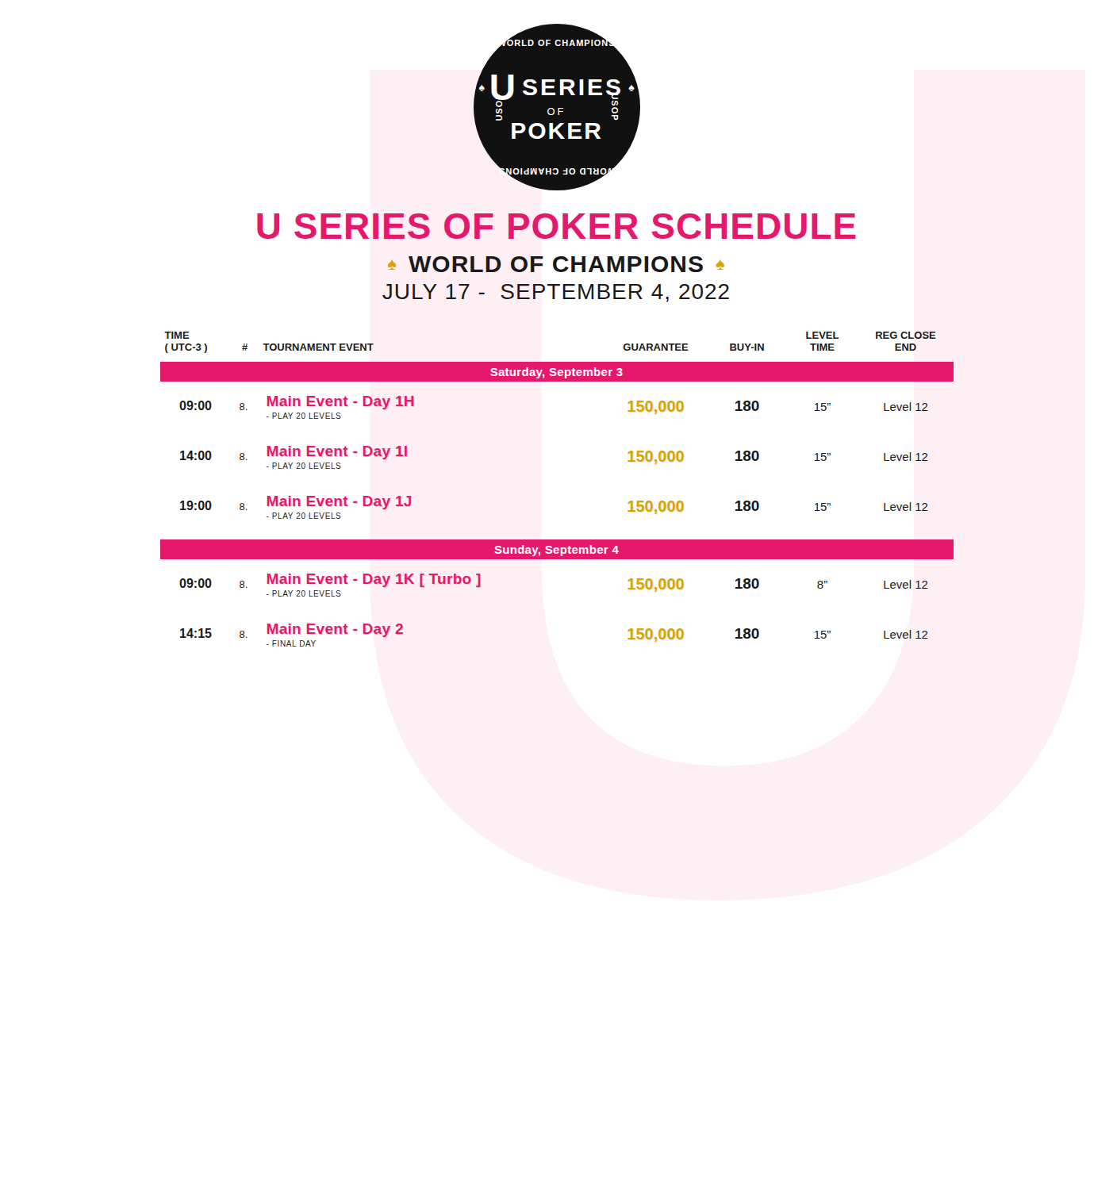U
WORLD OF CHAMPIONS WORLD OF CHAMPIONS USOP USOP
♠ U SERIES ♠
OF
POKER
U SERIES OF POKER SCHEDULE
♠ WORLD OF CHAMPIONS ♠
JULY 17 - SEPTEMBER 4, 2022
| TIME ( UTC-3 ) | # | TOURNAMENT EVENT | GUARANTEE | BUY-IN | LEVEL TIME | REG CLOSE END |
| --- | --- | --- | --- | --- | --- | --- |
| Saturday, September 3 |
| 09:00 | 8. | Main Event - Day 1H - PLAY 20 LEVELS | 150,000 | 180 | 15” | Level 12 |
| 14:00 | 8. | Main Event - Day 1I - PLAY 20 LEVELS | 150,000 | 180 | 15” | Level 12 |
| 19:00 | 8. | Main Event - Day 1J - PLAY 20 LEVELS | 150,000 | 180 | 15” | Level 12 |
| Sunday, September 4 |
| 09:00 | 8. | Main Event - Day 1K [ Turbo ] - PLAY 20 LEVELS | 150,000 | 180 | 8” | Level 12 |
| 14:15 | 8. | Main Event - Day 2 - FINAL DAY | 150,000 | 180 | 15” | Level 12 |